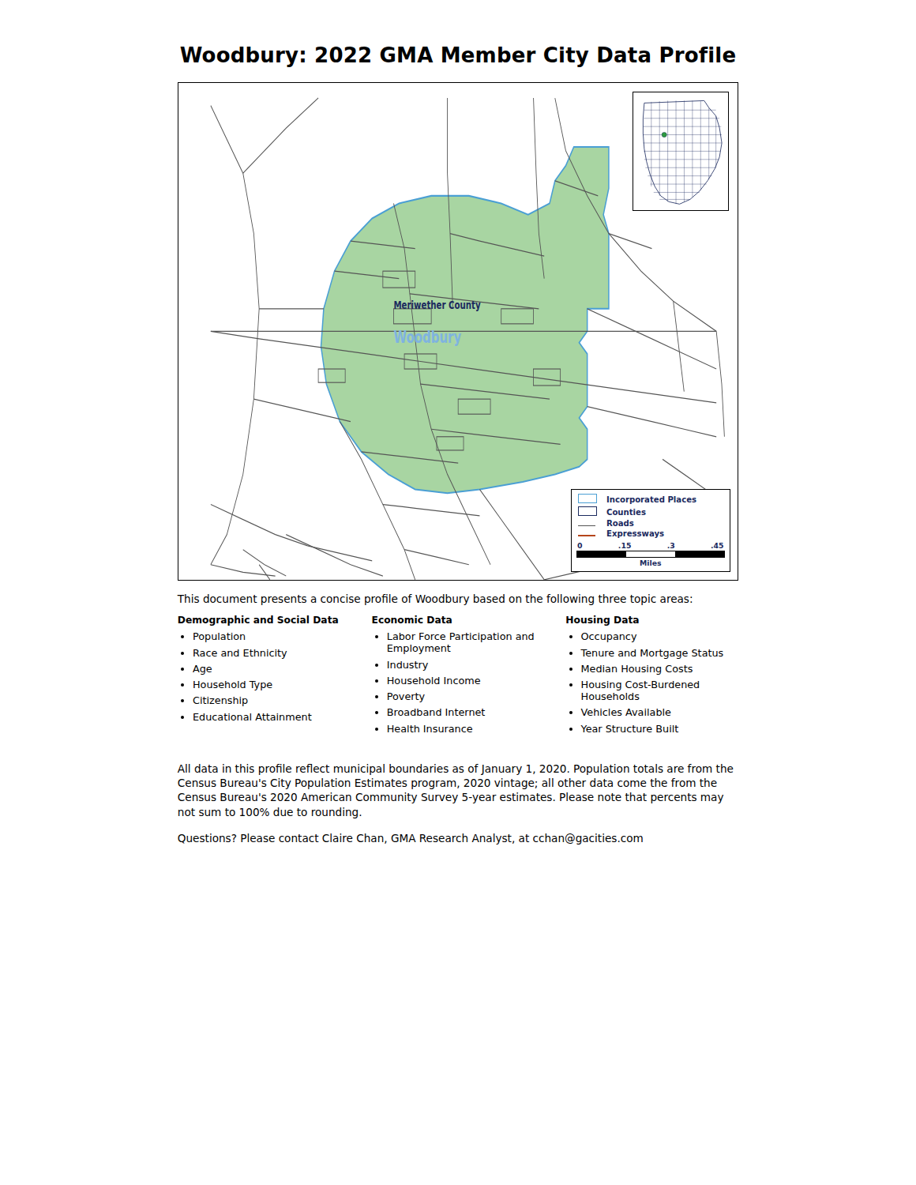Woodbury: 2022 GMA Member City Data Profile
Meriwether County Woodbury
| | Incorporated Places |
| | Counties |
| | Roads |
| | Expressways |
0.15.3.45
Miles
This document presents a concise profile of Woodbury based on the following three topic areas:
Demographic and Social Data
Population
Race and Ethnicity
Age
Household Type
Citizenship
Educational Attainment
Economic Data
Labor Force Participation and Employment
Industry
Household Income
Poverty
Broadband Internet
Health Insurance
Housing Data
Occupancy
Tenure and Mortgage Status
Median Housing Costs
Housing Cost-Burdened Households
Vehicles Available
Year Structure Built
All data in this profile reflect municipal boundaries as of January 1, 2020. Population totals are from the Census Bureau's City Population Estimates program, 2020 vintage; all other data come the from the Census Bureau's 2020 American Community Survey 5-year estimates. Please note that percents may not sum to 100% due to rounding.
Questions? Please contact Claire Chan, GMA Research Analyst, at cchan@gacities.com